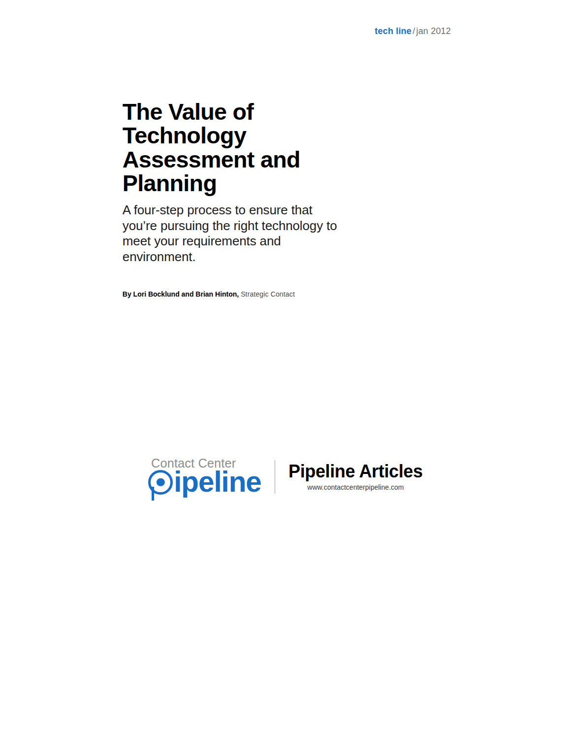tech line/jan 2012
The Value of Technology Assessment and Planning
A four-step process to ensure that you’re pursuing the right technology to meet your requirements and environment.
By Lori Bocklund and Brian Hinton, Strategic Contact
Contact Center
ipeline
Pipeline Articles
www.contactcenterpipeline.com